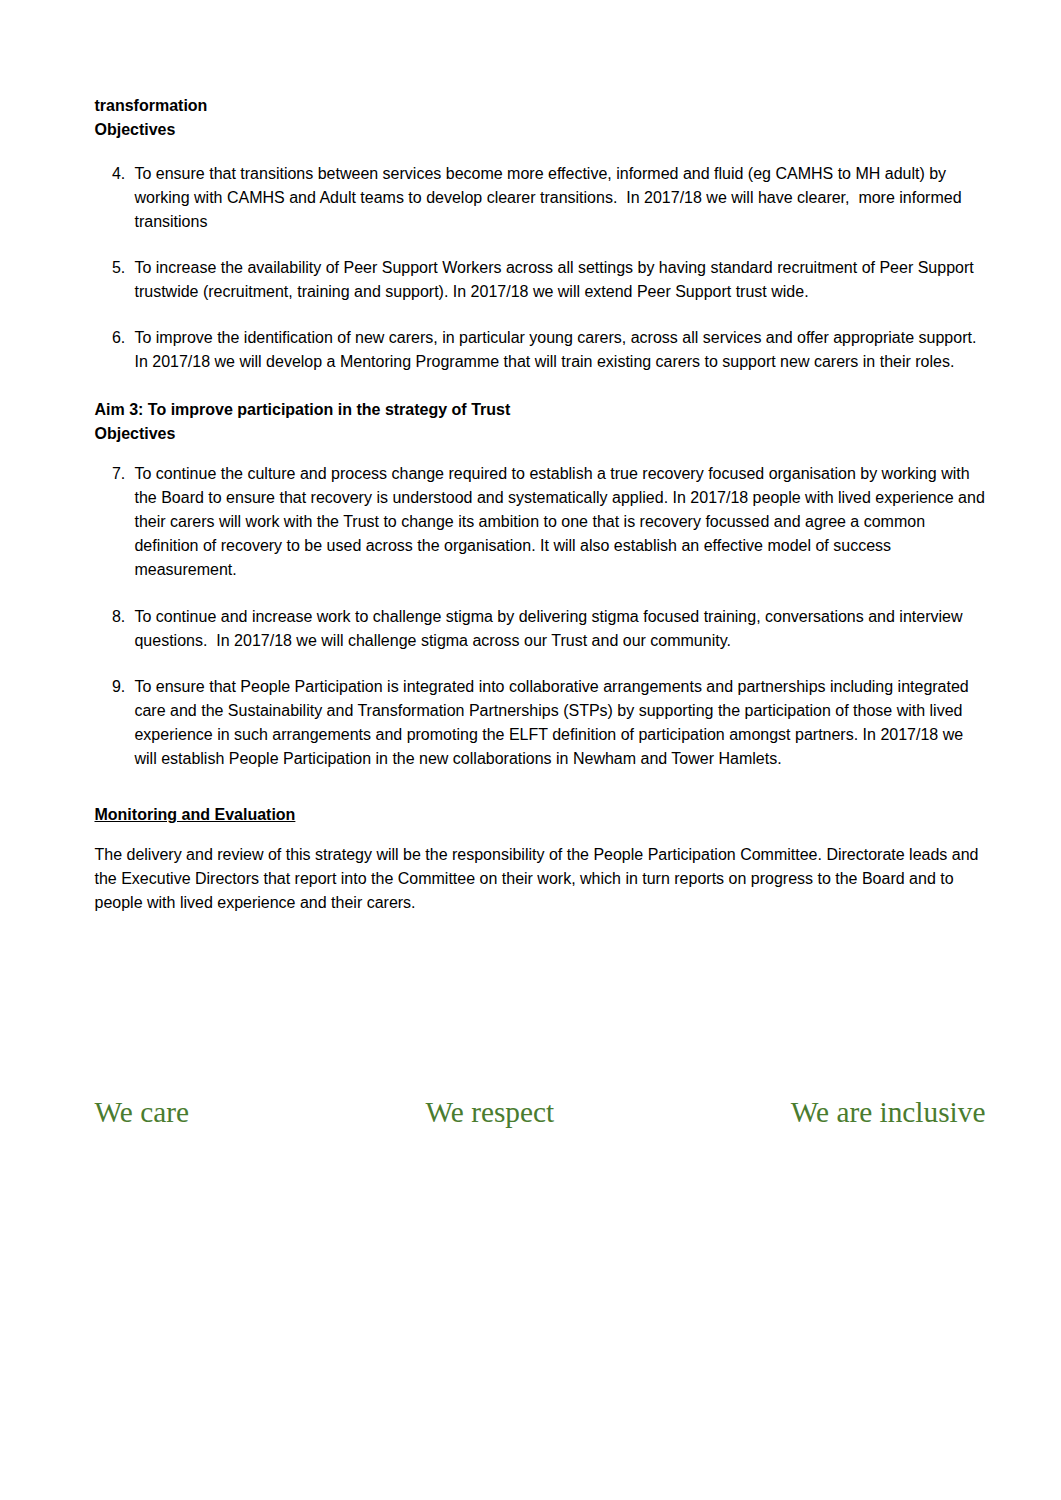transformation
Objectives
To ensure that transitions between services become more effective, informed and fluid (eg CAMHS to MH adult) by working with CAMHS and Adult teams to develop clearer transitions. In 2017/18 we will have clearer, more informed transitions
To increase the availability of Peer Support Workers across all settings by having standard recruitment of Peer Support trustwide (recruitment, training and support). In 2017/18 we will extend Peer Support trust wide.
To improve the identification of new carers, in particular young carers, across all services and offer appropriate support. In 2017/18 we will develop a Mentoring Programme that will train existing carers to support new carers in their roles.
Aim 3: To improve participation in the strategy of Trust
Objectives
To continue the culture and process change required to establish a true recovery focused organisation by working with the Board to ensure that recovery is understood and systematically applied. In 2017/18 people with lived experience and their carers will work with the Trust to change its ambition to one that is recovery focussed and agree a common definition of recovery to be used across the organisation. It will also establish an effective model of success measurement.
To continue and increase work to challenge stigma by delivering stigma focused training, conversations and interview questions. In 2017/18 we will challenge stigma across our Trust and our community.
To ensure that People Participation is integrated into collaborative arrangements and partnerships including integrated care and the Sustainability and Transformation Partnerships (STPs) by supporting the participation of those with lived experience in such arrangements and promoting the ELFT definition of participation amongst partners. In 2017/18 we will establish People Participation in the new collaborations in Newham and Tower Hamlets.
Monitoring and Evaluation
The delivery and review of this strategy will be the responsibility of the People Participation Committee. Directorate leads and the Executive Directors that report into the Committee on their work, which in turn reports on progress to the Board and to people with lived experience and their carers.
We care We respect We are inclusive